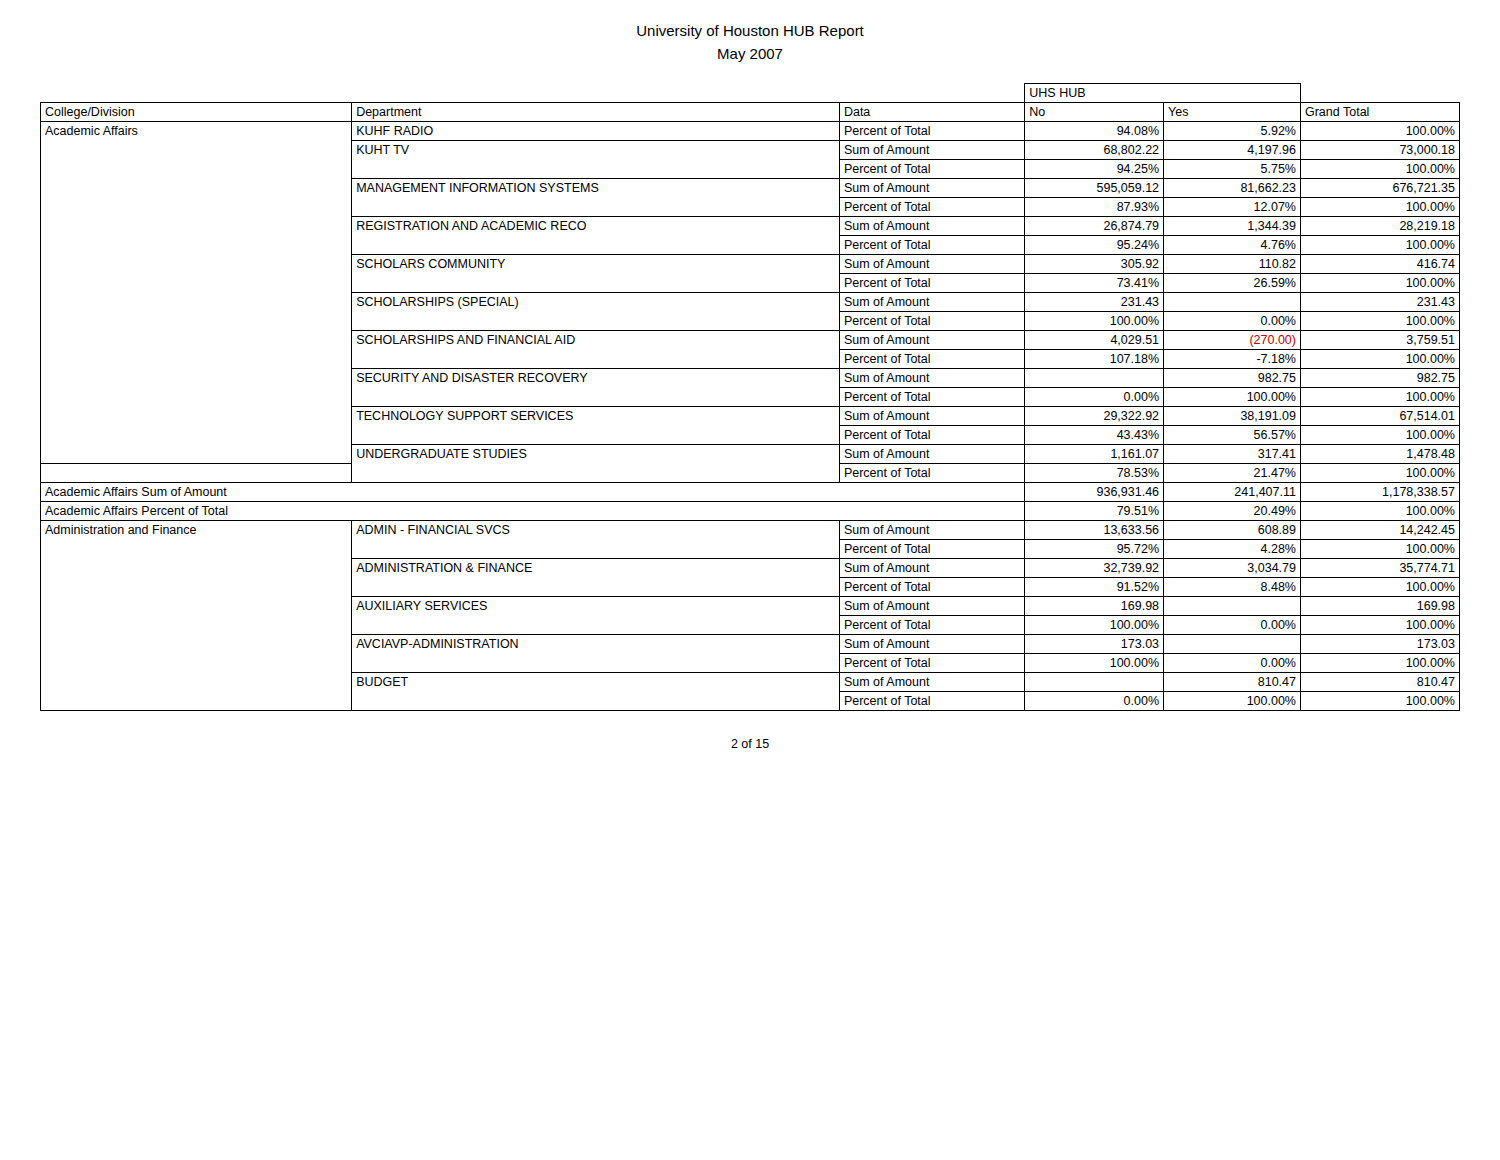University of Houston HUB Report
May 2007
| | | | UHS HUB | |
| --- | --- | --- | --- | --- |
| College/Division | Department | Data | No | Yes | Grand Total |
| Academic Affairs | KUHF RADIO | Percent of Total | 94.08% | 5.92% | 100.00% |
| KUHT TV | Sum of Amount | 68,802.22 | 4,197.96 | 73,000.18 |
| Percent of Total | 94.25% | 5.75% | 100.00% |
| MANAGEMENT INFORMATION SYSTEMS | Sum of Amount | 595,059.12 | 81,662.23 | 676,721.35 |
| Percent of Total | 87.93% | 12.07% | 100.00% |
| REGISTRATION AND ACADEMIC RECO | Sum of Amount | 26,874.79 | 1,344.39 | 28,219.18 |
| Percent of Total | 95.24% | 4.76% | 100.00% |
| SCHOLARS COMMUNITY | Sum of Amount | 305.92 | 110.82 | 416.74 |
| Percent of Total | 73.41% | 26.59% | 100.00% |
| SCHOLARSHIPS (SPECIAL) | Sum of Amount | 231.43 | | 231.43 |
| Percent of Total | 100.00% | 0.00% | 100.00% |
| SCHOLARSHIPS AND FINANCIAL AID | Sum of Amount | 4,029.51 | (270.00) | 3,759.51 |
| Percent of Total | 107.18% | -7.18% | 100.00% |
| SECURITY AND DISASTER RECOVERY | Sum of Amount | | 982.75 | 982.75 |
| Percent of Total | 0.00% | 100.00% | 100.00% |
| TECHNOLOGY SUPPORT SERVICES | Sum of Amount | 29,322.92 | 38,191.09 | 67,514.01 |
| Percent of Total | 43.43% | 56.57% | 100.00% |
| UNDERGRADUATE STUDIES | Sum of Amount | 1,161.07 | 317.41 | 1,478.48 |
| | Percent of Total | 78.53% | 21.47% | 100.00% |
| Academic Affairs Sum of Amount | 936,931.46 | 241,407.11 | 1,178,338.57 |
| Academic Affairs Percent of Total | 79.51% | 20.49% | 100.00% |
| Administration and Finance | ADMIN - FINANCIAL SVCS | Sum of Amount | 13,633.56 | 608.89 | 14,242.45 |
| Percent of Total | 95.72% | 4.28% | 100.00% |
| ADMINISTRATION & FINANCE | Sum of Amount | 32,739.92 | 3,034.79 | 35,774.71 |
| Percent of Total | 91.52% | 8.48% | 100.00% |
| AUXILIARY SERVICES | Sum of Amount | 169.98 | | 169.98 |
| Percent of Total | 100.00% | 0.00% | 100.00% |
| AVCIAVP-ADMINISTRATION | Sum of Amount | 173.03 | | 173.03 |
| Percent of Total | 100.00% | 0.00% | 100.00% |
| BUDGET | Sum of Amount | | 810.47 | 810.47 |
| Percent of Total | 0.00% | 100.00% | 100.00% |
2 of 15